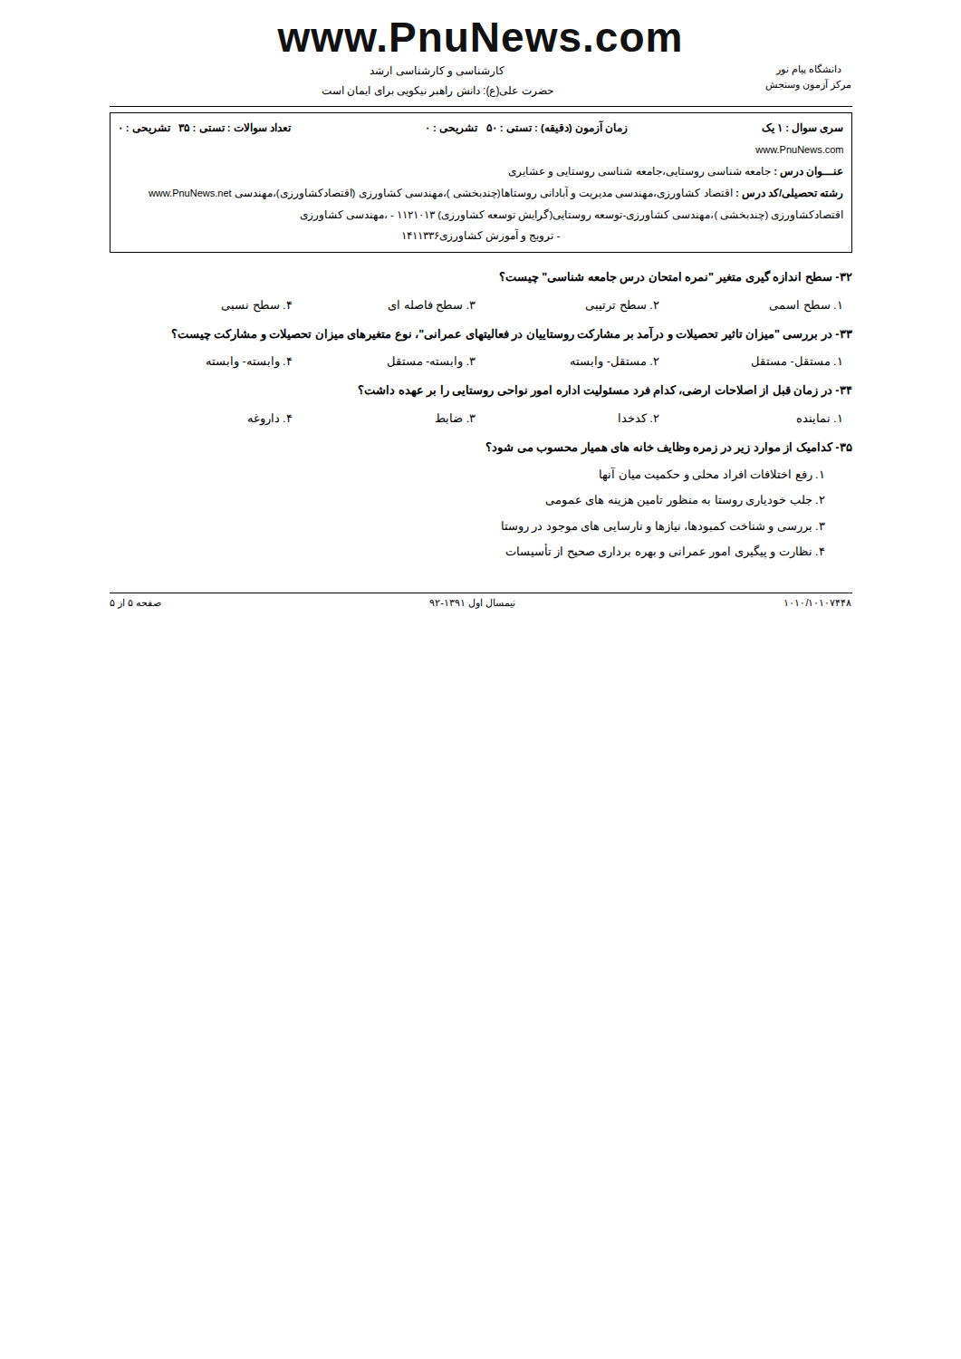www.PnuNews.com
دانشگاه پیام نور
مرکز آزمون وسنجش
کارشناسی و کارشناسی ارشد
حضرت علی(ع): دانش راهبر نیکویی برای ایمان است
سری سوال : ۱ یک
زمان آزمون (دقیقه) : تستی : ۵۰ تشریحی : ۰
تعداد سوالات : تستی : ۳۵ تشریحی : ۰
www.PnuNews.com
عنـــوان درس : جامعه شناسی روستایی،جامعه شناسی روستایی و عشایری
رشته تحصیلی/کد درس : اقتصاد کشاورزی،مهندسی مدیریت و آبادانی روستاها(چندبخشی )،مهندسی کشاورزی (اقتصادکشاورزی)،مهندسی www.PnuNews.net
اقتصادکشاورزی (چندبخشی )،مهندسی کشاورزی-توسعه روستایی(گرایش توسعه کشاورزی) ۱۱۲۱۰۱۳ - ،مهندسی کشاورزی
- ترویج و آموزش کشاورزی۱۴۱۱۳۳۶
۳۲- سطح اندازه گیری متغیر "نمره امتحان درس جامعه شناسی" چیست؟
۱. سطح اسمی
۲. سطح ترتیبی
۳. سطح فاصله ای
۴. سطح نسبی
۳۳- در بررسی "میزان تاثیر تحصیلات و درآمد بر مشارکت روستاییان در فعالیتهای عمرانی"، نوع متغیرهای میزان تحصیلات و مشارکت چیست؟
۱. مستقل- مستقل
۲. مستقل- وابسته
۳. وابسته- مستقل
۴. وابسته- وابسته
۳۴- در زمان قبل از اصلاحات ارضی، کدام فرد مسئولیت اداره امور نواحی روستایی را بر عهده داشت؟
۱. نماینده
۲. کدخدا
۳. ضابط
۴. داروغه
۳۵- کدامیک از موارد زیر در زمره وظایف خانه های همیار محسوب می شود؟
۱. رفع اختلافات افراد محلی و حکمیت میان آنها
۲. جلب خودیاری روستا به منظور تامین هزینه های عمومی
۳. بررسی و شناخت کمبودها، نیازها و نارسایی های موجود در روستا
۴. نظارت و پیگیری امور عمرانی و بهره برداری صحیح از تأسیسات
۱۰۱۰/۱۰۱۰۷۴۴۸
نیمسال اول ۱۳۹۱-۹۲
صفحه ۵ از ۵